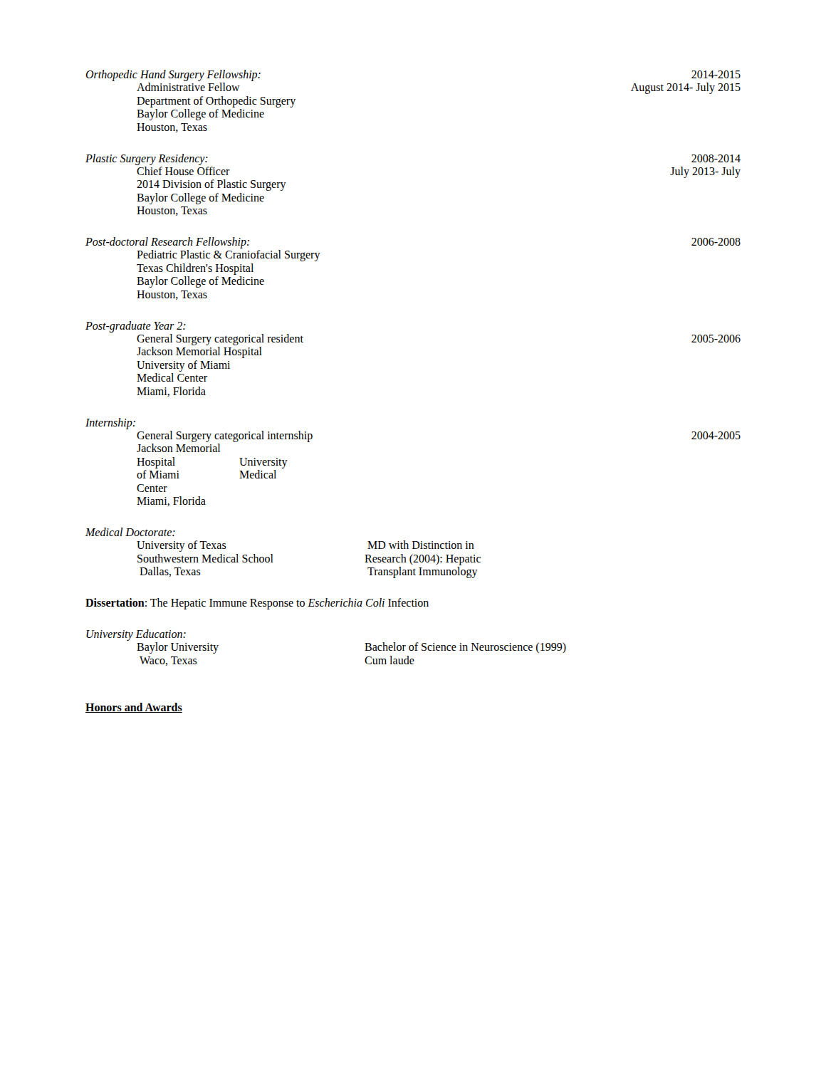Orthopedic Hand Surgery Fellowship: 2014-2015
Administrative Fellow August 2014- July 2015
Department of Orthopedic Surgery
Baylor College of Medicine
Houston, Texas
Plastic Surgery Residency: 2008-2014
Chief House Officer July 2013- July
2014 Division of Plastic Surgery
Baylor College of Medicine
Houston, Texas
Post-doctoral Research Fellowship: 2006-2008
Pediatric Plastic & Craniofacial Surgery
Texas Children's Hospital
Baylor College of Medicine
Houston, Texas
Post-graduate Year 2:
General Surgery categorical resident 2005-2006
Jackson Memorial Hospital
University of Miami
Medical Center
Miami, Florida
Internship:
General Surgery categorical internship 2004-2005
Jackson Memorial
Hospital University
of Miami Medical
Center
Miami, Florida
Medical Doctorate:
University of Texas
MD with Distinction in
Southwestern Medical School
Research (2004): Hepatic
Dallas, Texas
Transplant Immunology
Dissertation: The Hepatic Immune Response to Escherichia Coli Infection
University Education:
Baylor University
Bachelor of Science in Neuroscience (1999)
Waco, Texas
Cum laude
Honors and Awards